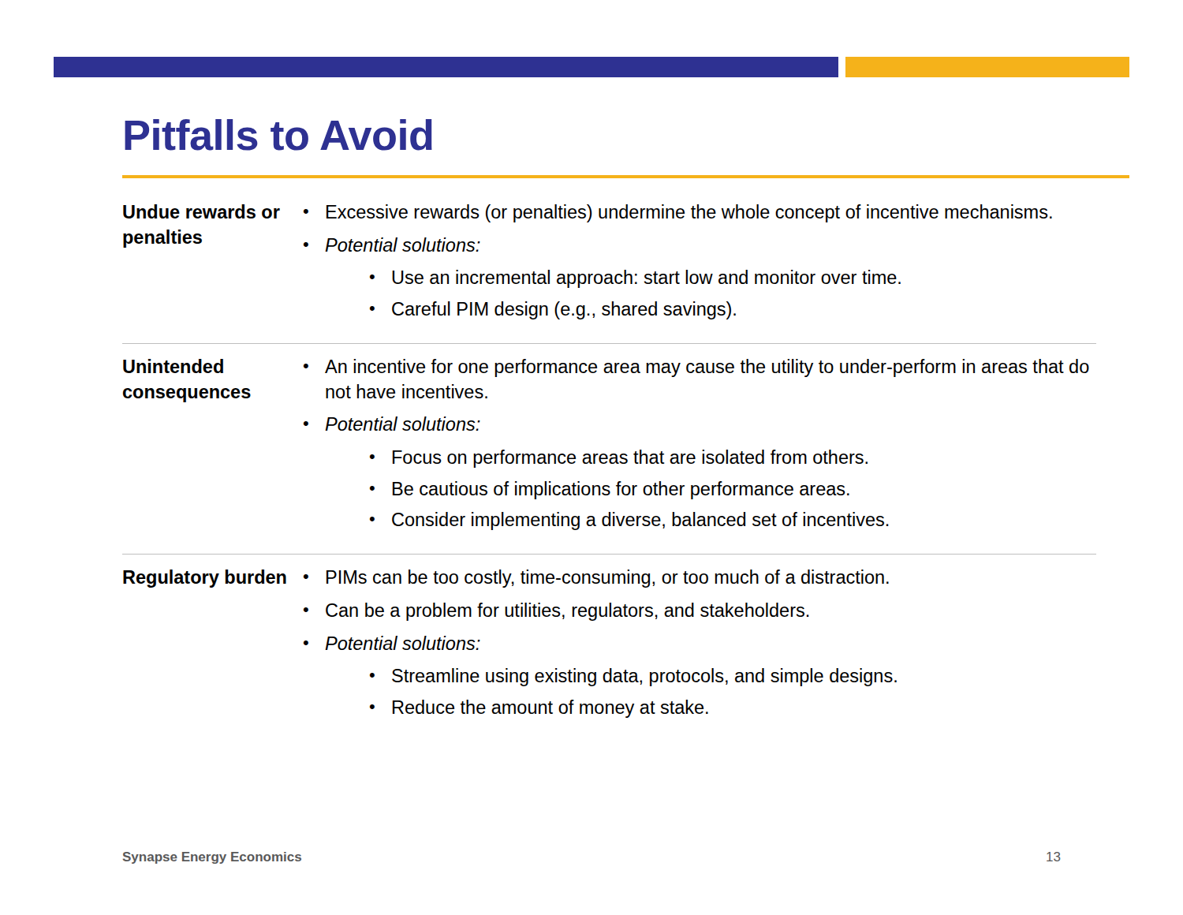Pitfalls to Avoid
| Undue rewards or penalties | Excessive rewards (or penalties) undermine the whole concept of incentive mechanisms. Potential solutions: Use an incremental approach: start low and monitor over time. Careful PIM design (e.g., shared savings). |
| Unintended consequences | An incentive for one performance area may cause the utility to under-perform in areas that do not have incentives. Potential solutions: Focus on performance areas that are isolated from others. Be cautious of implications for other performance areas. Consider implementing a diverse, balanced set of incentives. |
| Regulatory burden | PIMs can be too costly, time-consuming, or too much of a distraction. Can be a problem for utilities, regulators, and stakeholders. Potential solutions: Streamline using existing data, protocols, and simple designs. Reduce the amount of money at stake. |
Synapse Energy Economics
13